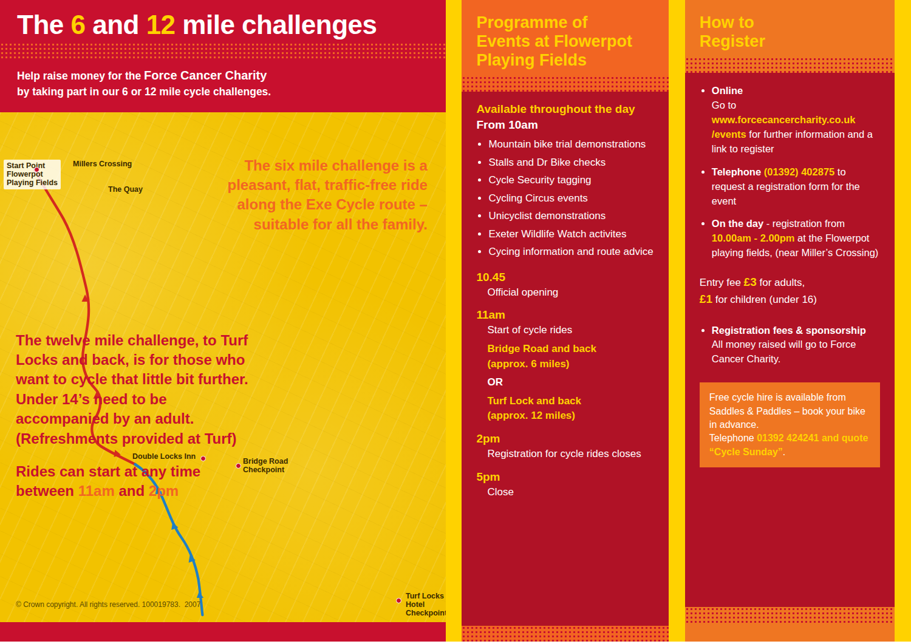The 6 and 12 mile challenges
Help raise money for the Force Cancer Charity
by taking part in our 6 or 12 mile cycle challenges.
Start Point
Flowerpot
Playing Fields Millers Crossing The Quay Double Locks Inn Bridge Road
Checkpoint Turf Locks
Hotel
Checkpoint
The six mile challenge is a pleasant, flat, traffic-free ride along the Exe Cycle route – suitable for all the family.
The twelve mile challenge, to Turf Locks and back, is for those who want to cycle that little bit further. Under 14’s need to be accompanied by an adult. (Refreshments provided at Turf)
Rides can start at any time between 11am and 2pm
© Crown copyright. All rights reserved. 100019783. 2007
Programme of
Events at Flowerpot
Playing Fields
Available throughout the day
From 10am
Mountain bike trial demonstrations
Stalls and Dr Bike checks
Cycle Security tagging
Cycling Circus events
Unicyclist demonstrations
Exeter Wildlife Watch activites
Cycing information and route advice
10.45
Official opening
11am
Start of cycle rides
Bridge Road and back
(approx. 6 miles)
OR
Turf Lock and back
(approx. 12 miles)
2pm
Registration for cycle rides closes
5pm
Close
How to
Register
Online
Go to www.forcecancercharity.co.uk /events for further information and a link to register
Telephone (01392) 402875 to request a registration form for the event
On the day - registration from 10.00am - 2.00pm at the Flowerpot playing fields, (near Miller’s Crossing)
Entry fee £3 for adults,
£1 for children (under 16)
Registration fees & sponsorship
All money raised will go to Force Cancer Charity.
Free cycle hire is available from Saddles & Paddles – book your bike in advance.
Telephone 01392 424241 and quote “Cycle Sunday”.